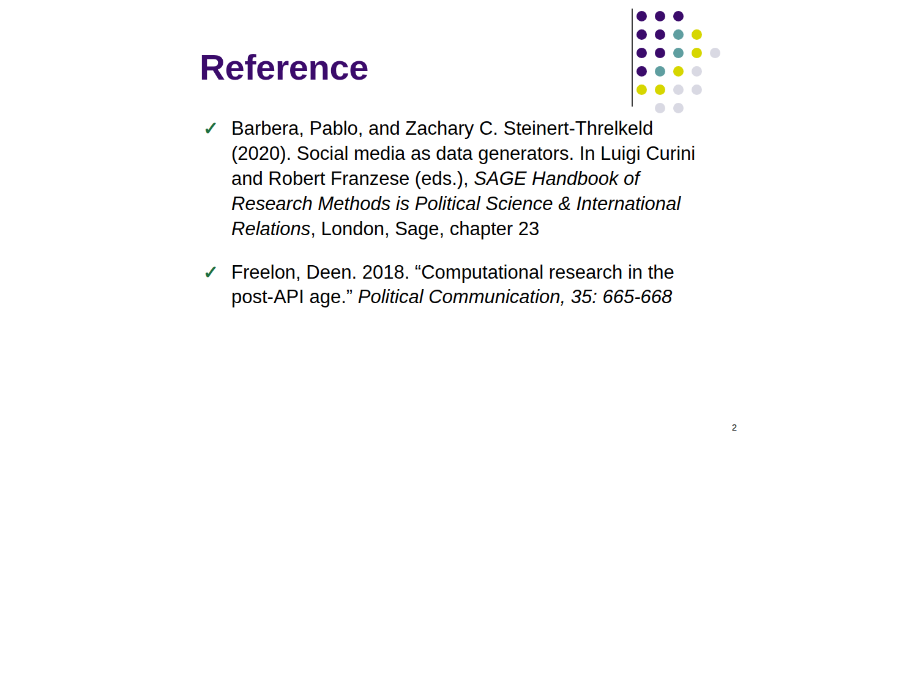Reference
Barbera, Pablo, and Zachary C. Steinert-Threlkeld (2020). Social media as data generators. In Luigi Curini and Robert Franzese (eds.), SAGE Handbook of Research Methods is Political Science & International Relations, London, Sage, chapter 23
Freelon, Deen. 2018. “Computational research in the post-API age.” Political Communication, 35: 665-668
2